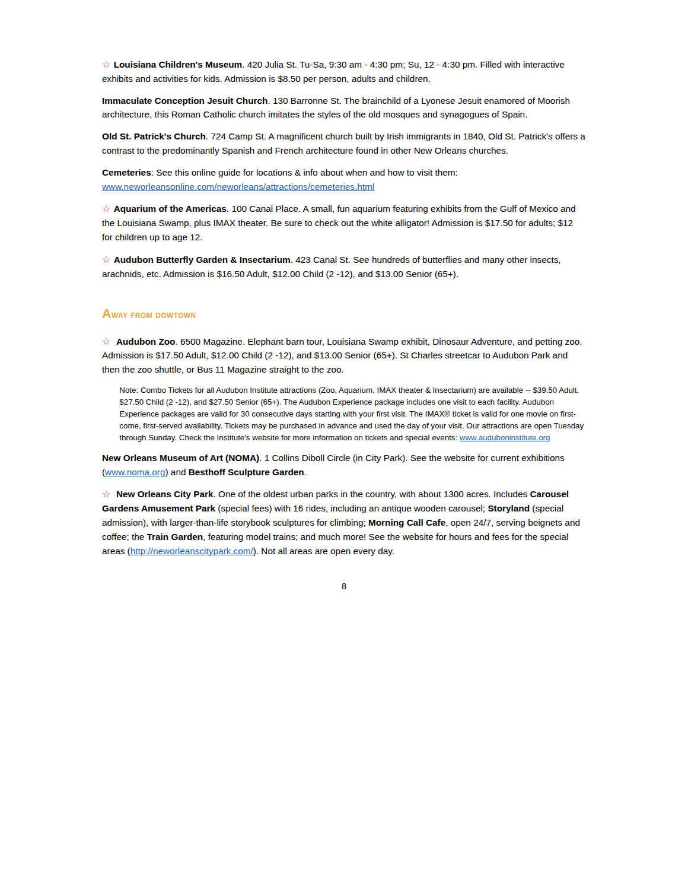Louisiana Children's Museum. 420 Julia St. Tu-Sa, 9:30 am - 4:30 pm; Su, 12 - 4:30 pm. Filled with interactive exhibits and activities for kids. Admission is $8.50 per person, adults and children.
Immaculate Conception Jesuit Church. 130 Barronne St. The brainchild of a Lyonese Jesuit enamored of Moorish architecture, this Roman Catholic church imitates the styles of the old mosques and synagogues of Spain.
Old St. Patrick's Church. 724 Camp St. A magnificent church built by Irish immigrants in 1840, Old St. Patrick's offers a contrast to the predominantly Spanish and French architecture found in other New Orleans churches.
Cemeteries: See this online guide for locations & info about when and how to visit them: www.neworleansonline.com/neworleans/attractions/cemeteries.html
Aquarium of the Americas. 100 Canal Place. A small, fun aquarium featuring exhibits from the Gulf of Mexico and the Louisiana Swamp, plus IMAX theater. Be sure to check out the white alligator! Admission is $17.50 for adults; $12 for children up to age 12.
Audubon Butterfly Garden & Insectarium. 423 Canal St. See hundreds of butterflies and many other insects, arachnids, etc. Admission is $16.50 Adult, $12.00 Child (2 -12), and $13.00 Senior (65+).
Away from dowtown
Audubon Zoo. 6500 Magazine. Elephant barn tour, Louisiana Swamp exhibit, Dinosaur Adventure, and petting zoo. Admission is $17.50 Adult, $12.00 Child (2 -12), and $13.00 Senior (65+). St Charles streetcar to Audubon Park and then the zoo shuttle, or Bus 11 Magazine straight to the zoo.
Note: Combo Tickets for all Audubon Institute attractions (Zoo, Aquarium, IMAX theater & Insectarium) are available -- $39.50 Adult, $27.50 Child (2 -12), and $27.50 Senior (65+). The Audubon Experience package includes one visit to each facility. Audubon Experience packages are valid for 30 consecutive days starting with your first visit. The IMAX® ticket is valid for one movie on first-come, first-served availability. Tickets may be purchased in advance and used the day of your visit. Our attractions are open Tuesday through Sunday. Check the Institute's website for more information on tickets and special events: www.auduboninstitute.org
New Orleans Museum of Art (NOMA). 1 Collins Diboll Circle (in City Park). See the website for current exhibitions (www.noma.org) and Besthoff Sculpture Garden.
New Orleans City Park. One of the oldest urban parks in the country, with about 1300 acres. Includes Carousel Gardens Amusement Park (special fees) with 16 rides, including an antique wooden carousel; Storyland (special admission), with larger-than-life storybook sculptures for climbing; Morning Call Cafe, open 24/7, serving beignets and coffee; the Train Garden, featuring model trains; and much more! See the website for hours and fees for the special areas (http://neworleanscitypark.com/). Not all areas are open every day.
8